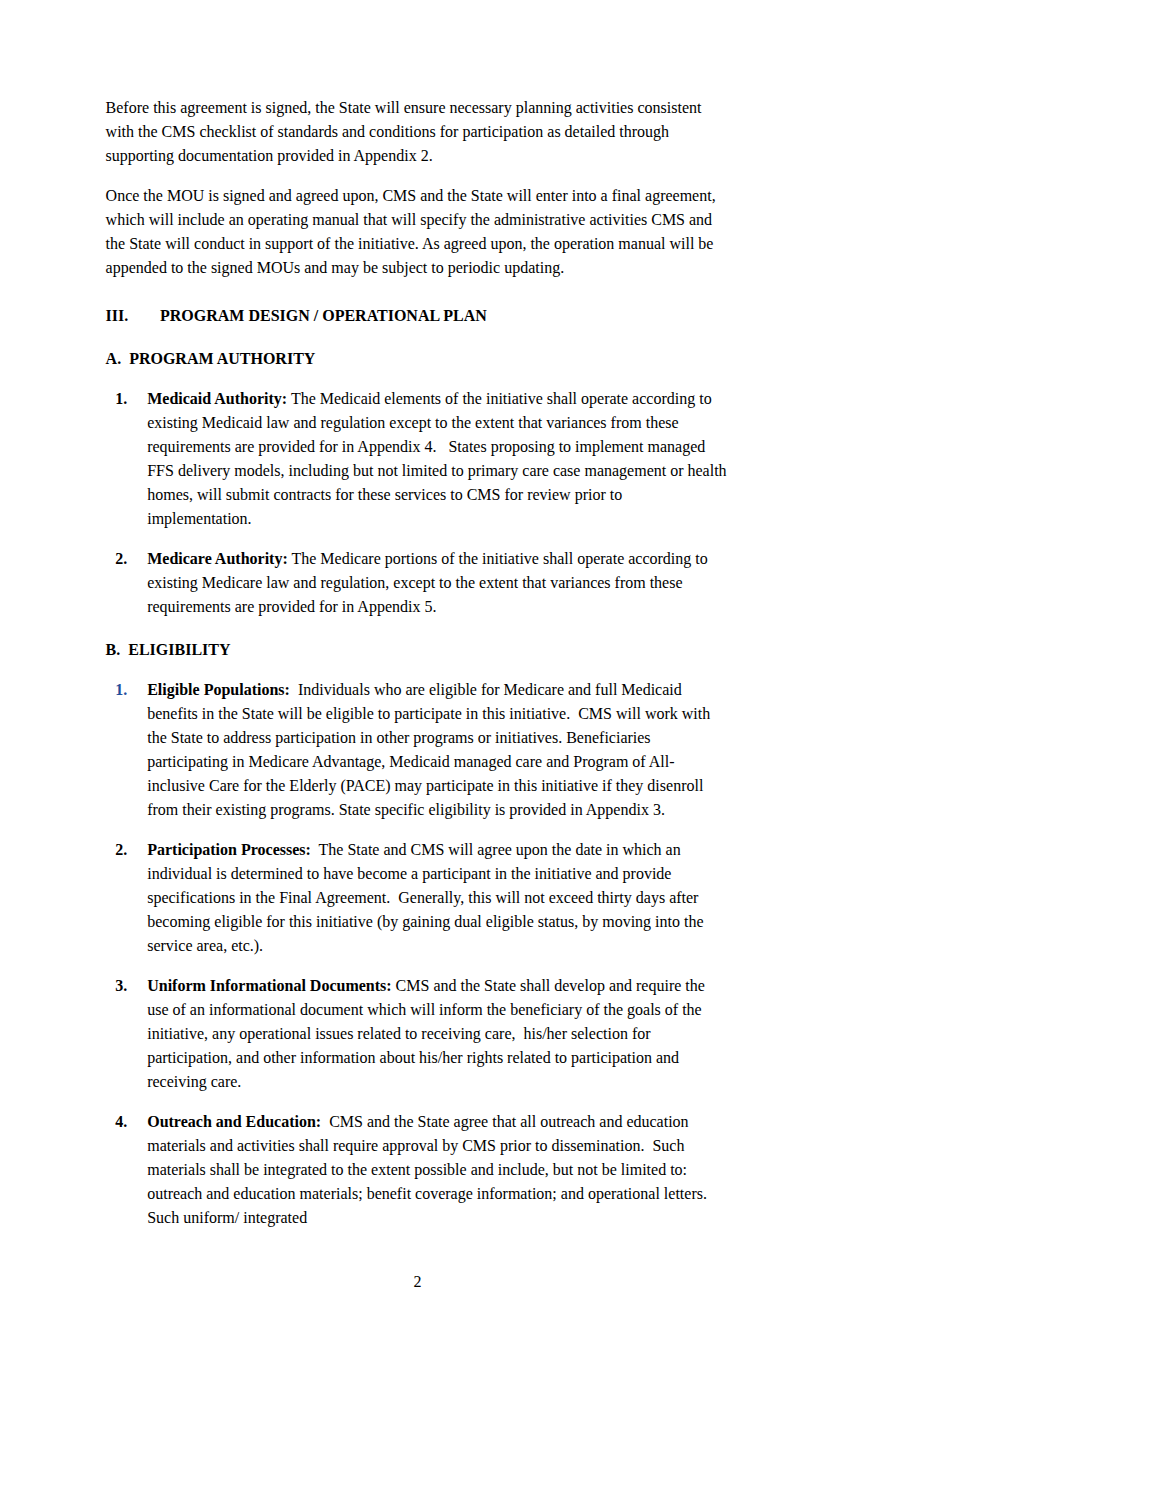Before this agreement is signed, the State will ensure necessary planning activities consistent with the CMS checklist of standards and conditions for participation as detailed through supporting documentation provided in Appendix 2.
Once the MOU is signed and agreed upon, CMS and the State will enter into a final agreement, which will include an operating manual that will specify the administrative activities CMS and the State will conduct in support of the initiative. As agreed upon, the operation manual will be appended to the signed MOUs and may be subject to periodic updating.
III. PROGRAM DESIGN / OPERATIONAL PLAN
A. PROGRAM AUTHORITY
Medicaid Authority: The Medicaid elements of the initiative shall operate according to existing Medicaid law and regulation except to the extent that variances from these requirements are provided for in Appendix 4. States proposing to implement managed FFS delivery models, including but not limited to primary care case management or health homes, will submit contracts for these services to CMS for review prior to implementation.
Medicare Authority: The Medicare portions of the initiative shall operate according to existing Medicare law and regulation, except to the extent that variances from these requirements are provided for in Appendix 5.
B. ELIGIBILITY
Eligible Populations: Individuals who are eligible for Medicare and full Medicaid benefits in the State will be eligible to participate in this initiative. CMS will work with the State to address participation in other programs or initiatives. Beneficiaries participating in Medicare Advantage, Medicaid managed care and Program of All-inclusive Care for the Elderly (PACE) may participate in this initiative if they disenroll from their existing programs. State specific eligibility is provided in Appendix 3.
Participation Processes: The State and CMS will agree upon the date in which an individual is determined to have become a participant in the initiative and provide specifications in the Final Agreement. Generally, this will not exceed thirty days after becoming eligible for this initiative (by gaining dual eligible status, by moving into the service area, etc.).
Uniform Informational Documents: CMS and the State shall develop and require the use of an informational document which will inform the beneficiary of the goals of the initiative, any operational issues related to receiving care, his/her selection for participation, and other information about his/her rights related to participation and receiving care.
Outreach and Education: CMS and the State agree that all outreach and education materials and activities shall require approval by CMS prior to dissemination. Such materials shall be integrated to the extent possible and include, but not be limited to: outreach and education materials; benefit coverage information; and operational letters. Such uniform/ integrated
2